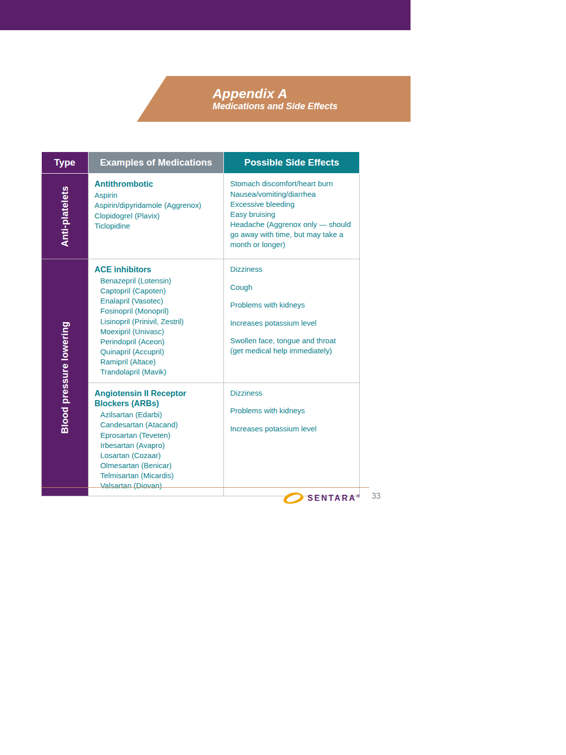Appendix A
Medications and Side Effects
| Type | Examples of Medications | Possible Side Effects |
| --- | --- | --- |
| Anti-platelets | Antithrombotic Aspirin Aspirin/dipyridamole (Aggrenox) Clopidogrel (Plavix) Ticlopidine | Stomach discomfort/heart burn Nausea/vomiting/diarrhea Excessive bleeding Easy bruising Headache (Aggrenox only — should go away with time, but may take a month or longer) |
| Blood pressure lowering | ACE inhibitors Benazepril (Lotensin) Captopril (Capoten) Enalapril (Vasotec) Fosinopril (Monopril) Lisinopril (Prinivil, Zestril) Moexipril (Univasc) Perindopril (Aceon) Quinapril (Accupril) Ramipril (Altace) Trandolapril (Mavik) | Dizziness Cough Problems with kidneys Increases potassium level Swollen face, tongue and throat (get medical help immediately) |
| Angiotensin II Receptor Blockers (ARBs) Azilsartan (Edarbi) Candesartan (Atacand) Eprosartan (Teveten) Irbesartan (Avapro) Losartan (Cozaar) Olmesartan (Benicar) Telmisartan (Micardis) Valsartan (Diovan) | Dizziness Problems with kidneys Increases potassium level |
SENTARA®
33